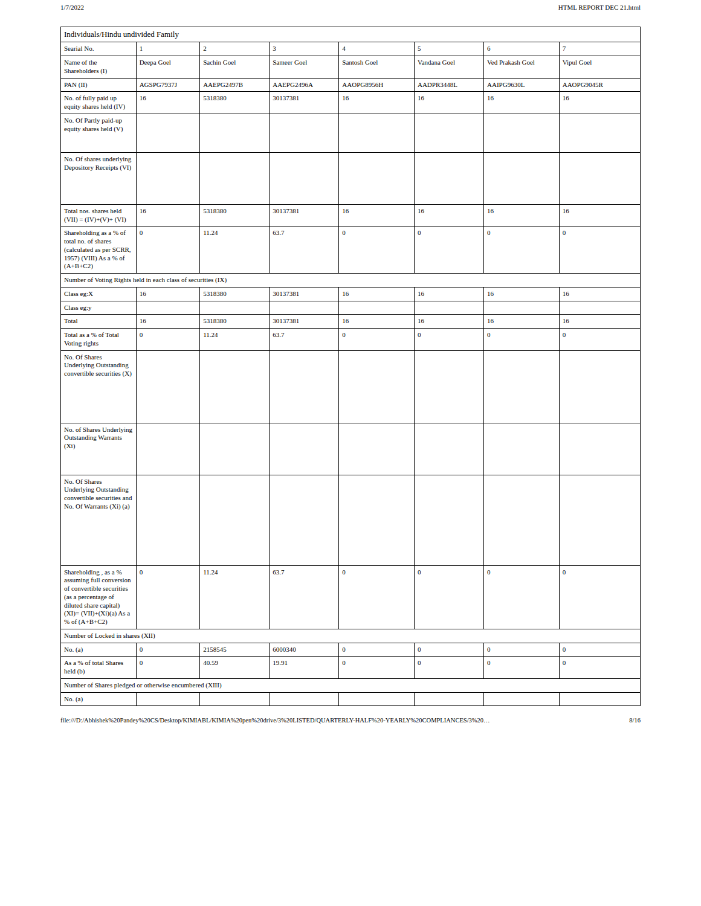1/7/2022
HTML REPORT DEC 21.html
| Individuals/Hindu undivided Family |
| Searial No. | 1 | 2 | 3 | 4 | 5 | 6 | 7 |
| Name of the Shareholders (I) | Deepa Goel | Sachin Goel | Sameer Goel | Santosh Goel | Vandana Goel | Ved Prakash Goel | Vipul Goel |
| PAN (II) | AGSPG7937J | AAEPG2497B | AAEPG2496A | AAOPG8956H | AADPR3448L | AAIPG9630L | AAOPG9045R |
| No. of fully paid up equity shares held (IV) | 16 | 5318380 | 30137381 | 16 | 16 | 16 | 16 |
| No. Of Partly paid-up equity shares held (V) | | | | | | | |
| No. Of shares underlying Depository Receipts (VI) | | | | | | | |
| Total nos. shares held (VII) = (IV)+(V)+ (VI) | 16 | 5318380 | 30137381 | 16 | 16 | 16 | 16 |
| Shareholding as a % of total no. of shares (calculated as per SCRR, 1957) (VIII) As a % of (A+B+C2) | 0 | 11.24 | 63.7 | 0 | 0 | 0 | 0 |
| Number of Voting Rights held in each class of securities (IX) |
| Class eg:X | 16 | 5318380 | 30137381 | 16 | 16 | 16 | 16 |
| Class eg:y | | | | | | | |
| Total | 16 | 5318380 | 30137381 | 16 | 16 | 16 | 16 |
| Total as a % of Total Voting rights | 0 | 11.24 | 63.7 | 0 | 0 | 0 | 0 |
| No. Of Shares Underlying Outstanding convertible securities (X) | | | | | | | |
| No. of Shares Underlying Outstanding Warrants (Xi) | | | | | | | |
| No. Of Shares Underlying Outstanding convertible securities and No. Of Warrants (Xi) (a) | | | | | | | |
| Shareholding , as a % assuming full conversion of convertible securities (as a percentage of diluted share capital) (XI)= (VII)+(Xi)(a) As a % of (A+B+C2) | 0 | 11.24 | 63.7 | 0 | 0 | 0 | 0 |
| Number of Locked in shares (XII) |
| No. (a) | 0 | 2158545 | 6000340 | 0 | 0 | 0 | 0 |
| As a % of total Shares held (b) | 0 | 40.59 | 19.91 | 0 | 0 | 0 | 0 |
| Number of Shares pledged or otherwise encumbered (XIII) |
| No. (a) | | | | | | | |
file:///D:/Abhishek%20Pandey%20CS/Desktop/KIMIABL/KIMIA%20pen%20drive/3%20LISTED/QUARTERLY-HALF%20-YEARLY%20COMPLIANCES/3%20…
8/16